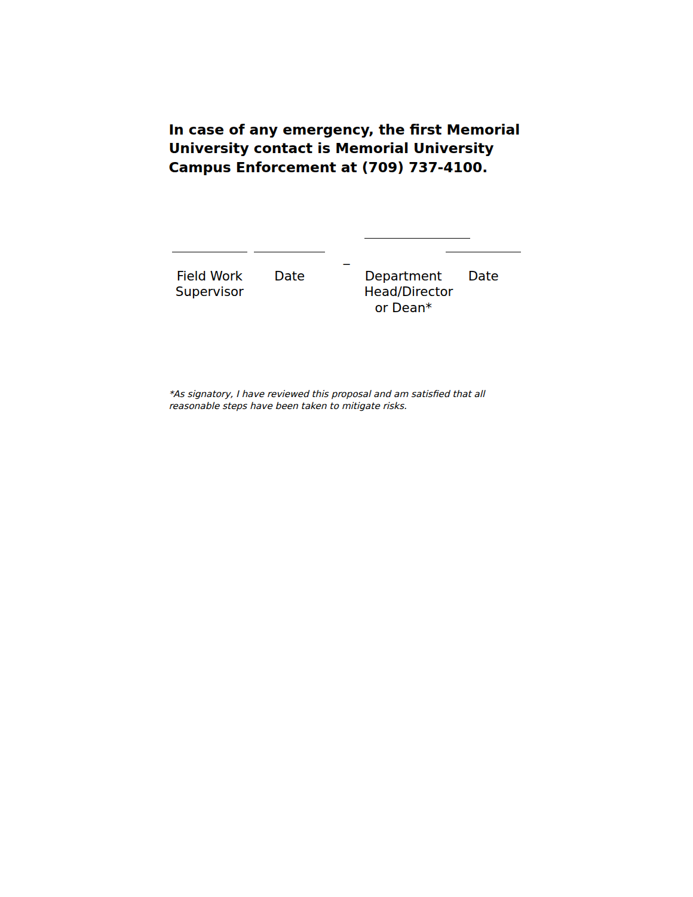In case of any emergency, the first Memorial University contact is Memorial University Campus Enforcement at (709) 737-4100.
| | | _ | | |
| Field Work Supervisor | Date | | Department Head/Director or Dean* | Date |
*As signatory, I have reviewed this proposal and am satisfied that all reasonable steps have been taken to mitigate risks.